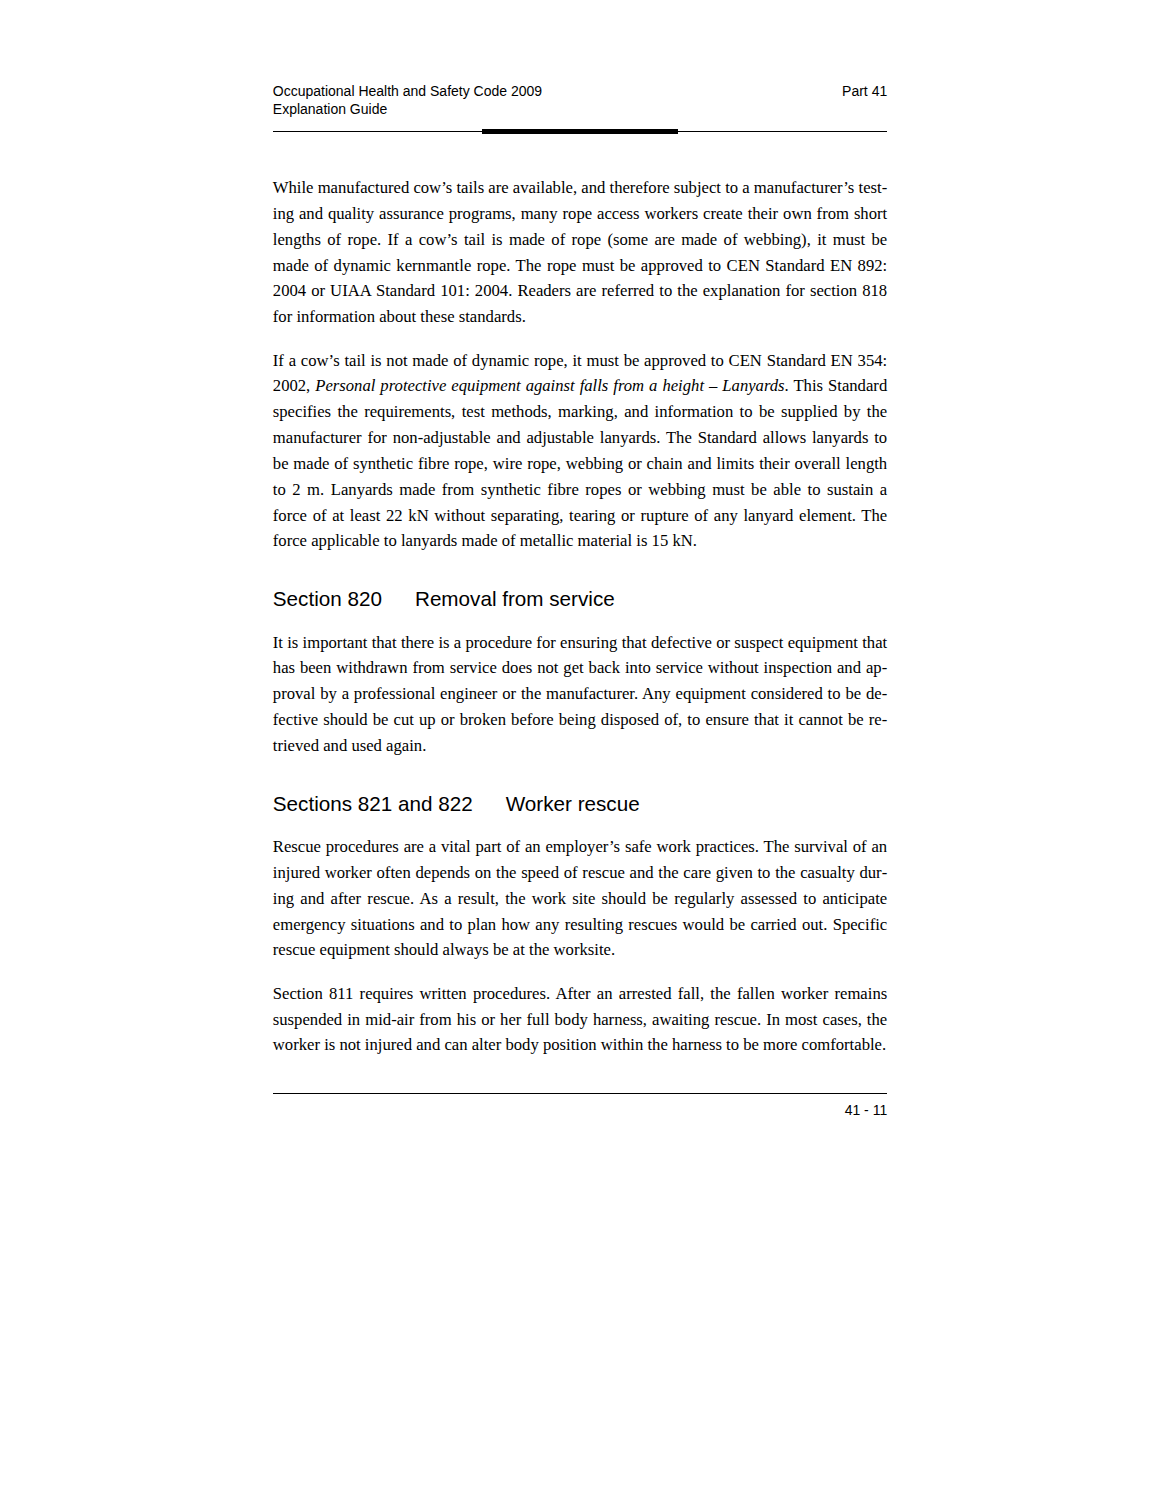Occupational Health and Safety Code 2009
Explanation Guide
Part 41
While manufactured cow’s tails are available, and therefore subject to a manufacturer’s testing and quality assurance programs, many rope access workers create their own from short lengths of rope. If a cow’s tail is made of rope (some are made of webbing), it must be made of dynamic kernmantle rope. The rope must be approved to CEN Standard EN 892: 2004 or UIAA Standard 101: 2004. Readers are referred to the explanation for section 818 for information about these standards.
If a cow’s tail is not made of dynamic rope, it must be approved to CEN Standard EN 354: 2002, Personal protective equipment against falls from a height – Lanyards. This Standard specifies the requirements, test methods, marking, and information to be supplied by the manufacturer for non-adjustable and adjustable lanyards. The Standard allows lanyards to be made of synthetic fibre rope, wire rope, webbing or chain and limits their overall length to 2 m. Lanyards made from synthetic fibre ropes or webbing must be able to sustain a force of at least 22 kN without separating, tearing or rupture of any lanyard element. The force applicable to lanyards made of metallic material is 15 kN.
Section 820 Removal from service
It is important that there is a procedure for ensuring that defective or suspect equipment that has been withdrawn from service does not get back into service without inspection and approval by a professional engineer or the manufacturer. Any equipment considered to be defective should be cut up or broken before being disposed of, to ensure that it cannot be retrieved and used again.
Sections 821 and 822 Worker rescue
Rescue procedures are a vital part of an employer’s safe work practices. The survival of an injured worker often depends on the speed of rescue and the care given to the casualty during and after rescue. As a result, the work site should be regularly assessed to anticipate emergency situations and to plan how any resulting rescues would be carried out. Specific rescue equipment should always be at the worksite.
Section 811 requires written procedures. After an arrested fall, the fallen worker remains suspended in mid-air from his or her full body harness, awaiting rescue. In most cases, the worker is not injured and can alter body position within the harness to be more comfortable.
41 - 11